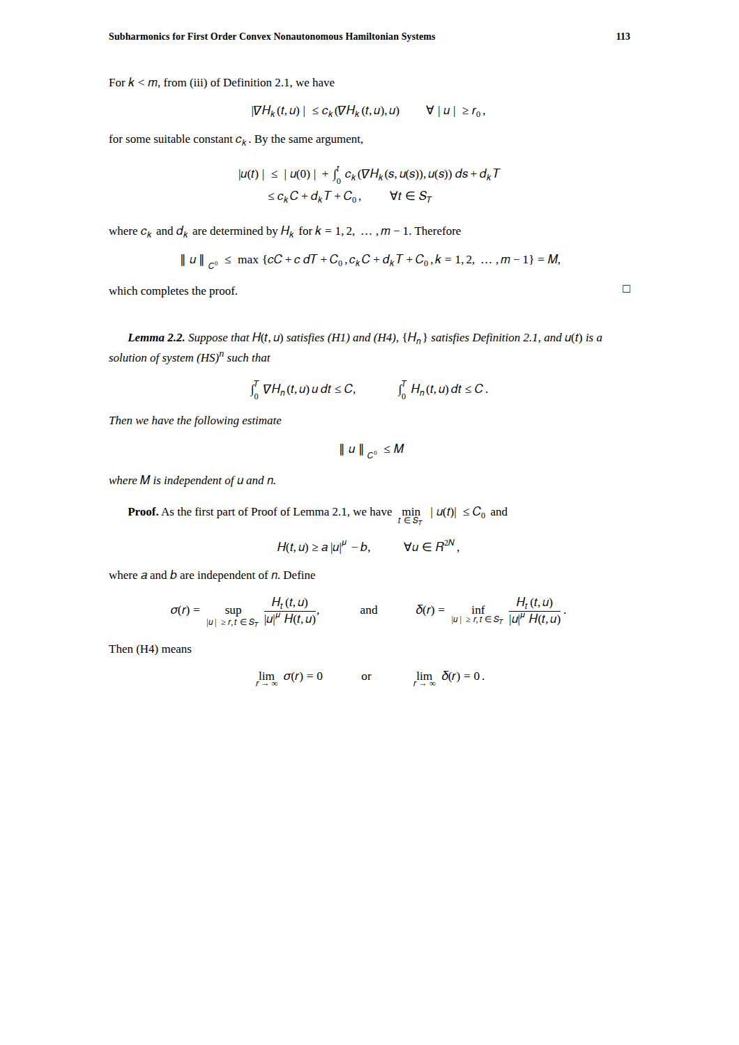Subharmonics for First Order Convex Nonautonomous Hamiltonian Systems 113
For k<m, from (iii) of Definition 2.1, we have
|∇Hk(t,u)| ≤ ck (∇Hk(t,u),u) ∀|u|≥r0,
for some suitable constant ck. By the same argument,
|u(t)| ≤ |u(0)| + ∫0t ck (∇Hk(s,u(s)),u(s)) ds + dkT
≤ ckC + dkT + C0, ∀t∈ST
where ck and dk are determined by Hk for k=1,2,…,m−1. Therefore
∥u∥C0 ≤ max { cC+cdT+C0, ckC+dkT+C0, k=1,2,…,m−1 } =M,
which completes the proof. □
Lemma 2.2. Suppose that H(t,u) satisfies (H1) and (H4), {Hn} satisfies Definition 2.1, and u(t) is a solution of system (HS)n such that
∫0T ∇Hn(t,u) udt ≤C, ∫0T Hn(t,u) dt ≤C.
Then we have the following estimate
∥u∥C0 ≤M
where M is independent of u and n.
Proof. As the first part of Proof of Lemma 2.1, we have mint∈ST|u(t)| ≤C0 and
H(t,u) ≥ a|u|μ −b, ∀u∈R2N,
where a and b are independent of n. Define
σ(r) = sup |u|≥r,t∈ST Ht(t,u) |u|μH(t,u) , and δ(r) = inf |u|≥r,t∈ST Ht(t,u) |u|μH(t,u) .
Then (H4) means
limr→∞ σ(r)=0 or limr→∞ δ(r)=0.